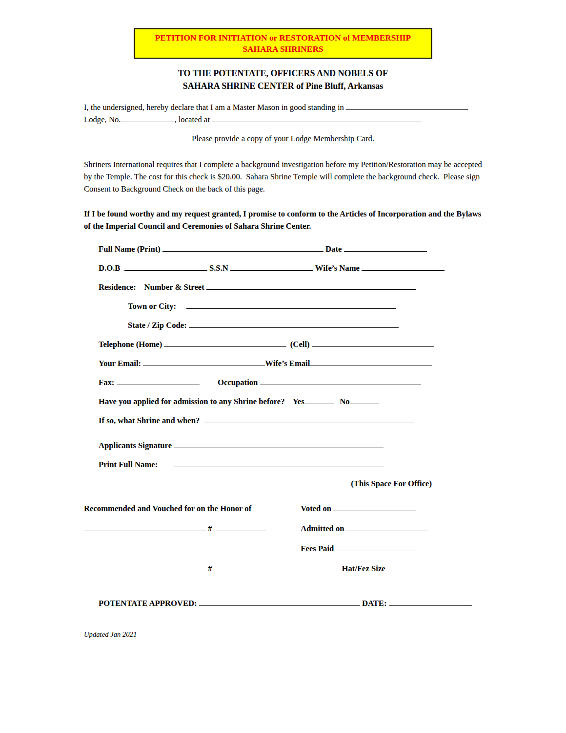PETITION FOR INITIATION or RESTORATION of MEMBERSHIP
SAHARA SHRINERS
TO THE POTENTATE, OFFICERS AND NOBELS OF
SAHARA SHRINE CENTER of Pine Bluff, Arkansas
I, the undersigned, hereby declare that I am a Master Mason in good standing in Lodge, No. , located at
Please provide a copy of your Lodge Membership Card.
Shriners International requires that I complete a background investigation before my Petition/Restoration may be accepted by the Temple. The cost for this check is $20.00. Sahara Shrine Temple will complete the background check. Please sign Consent to Background Check on the back of this page.
If I be found worthy and my request granted, I promise to conform to the Articles of Incorporation and the Bylaws of the Imperial Council and Ceremonies of Sahara Shrine Center.
Full Name (Print) Date
D.O.B S.S.N Wife’s Name
Residence: Number & Street
Town or City:
State / Zip Code:
Telephone (Home) (Cell)
Your Email: Wife’s Email
Fax: Occupation
Have you applied for admission to any Shrine before? Yes No
If so, what Shrine and when?
Applicants Signature
Print Full Name:
| | (This Space For Office) |
| Recommended and Vouched for on the Honor of | Voted on |
| # | Admitted on |
| | Fees Paid |
| # | Hat/Fez Size |
POTENTATE APPROVED: DATE:
Updated Jan 2021